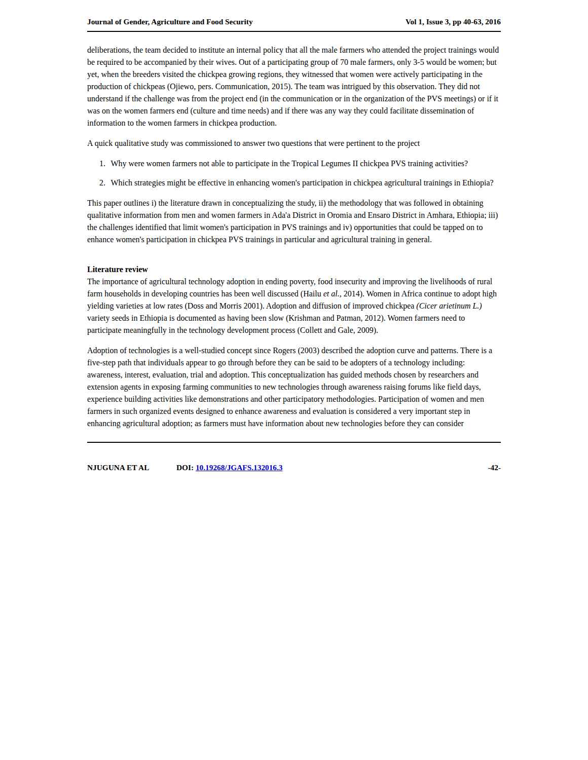Journal of Gender, Agriculture and Food Security
Vol 1, Issue 3, pp 40-63, 2016
deliberations, the team decided to institute an internal policy that all the male farmers who attended the project trainings would be required to be accompanied by their wives. Out of a participating group of 70 male farmers, only 3-5 would be women; but yet, when the breeders visited the chickpea growing regions, they witnessed that women were actively participating in the production of chickpeas (Ojiewo, pers. Communication, 2015). The team was intrigued by this observation. They did not understand if the challenge was from the project end (in the communication or in the organization of the PVS meetings) or if it was on the women farmers end (culture and time needs) and if there was any way they could facilitate dissemination of information to the women farmers in chickpea production.
A quick qualitative study was commissioned to answer two questions that were pertinent to the project
Why were women farmers not able to participate in the Tropical Legumes II chickpea PVS training activities?
Which strategies might be effective in enhancing women's participation in chickpea agricultural trainings in Ethiopia?
This paper outlines i) the literature drawn in conceptualizing the study, ii) the methodology that was followed in obtaining qualitative information from men and women farmers in Ada'a District in Oromia and Ensaro District in Amhara, Ethiopia; iii) the challenges identified that limit women's participation in PVS trainings and iv) opportunities that could be tapped on to enhance women's participation in chickpea PVS trainings in particular and agricultural training in general.
Literature review
The importance of agricultural technology adoption in ending poverty, food insecurity and improving the livelihoods of rural farm households in developing countries has been well discussed (Hailu et al., 2014). Women in Africa continue to adopt high yielding varieties at low rates (Doss and Morris 2001). Adoption and diffusion of improved chickpea (Cicer arietinum L.) variety seeds in Ethiopia is documented as having been slow (Krishman and Patman, 2012). Women farmers need to participate meaningfully in the technology development process (Collett and Gale, 2009).
Adoption of technologies is a well-studied concept since Rogers (2003) described the adoption curve and patterns. There is a five-step path that individuals appear to go through before they can be said to be adopters of a technology including: awareness, interest, evaluation, trial and adoption. This conceptualization has guided methods chosen by researchers and extension agents in exposing farming communities to new technologies through awareness raising forums like field days, experience building activities like demonstrations and other participatory methodologies. Participation of women and men farmers in such organized events designed to enhance awareness and evaluation is considered a very important step in enhancing agricultural adoption; as farmers must have information about new technologies before they can consider
NJUGUNA ET AL
DOI: 10.19268/JGAFS.132016.3
-42-